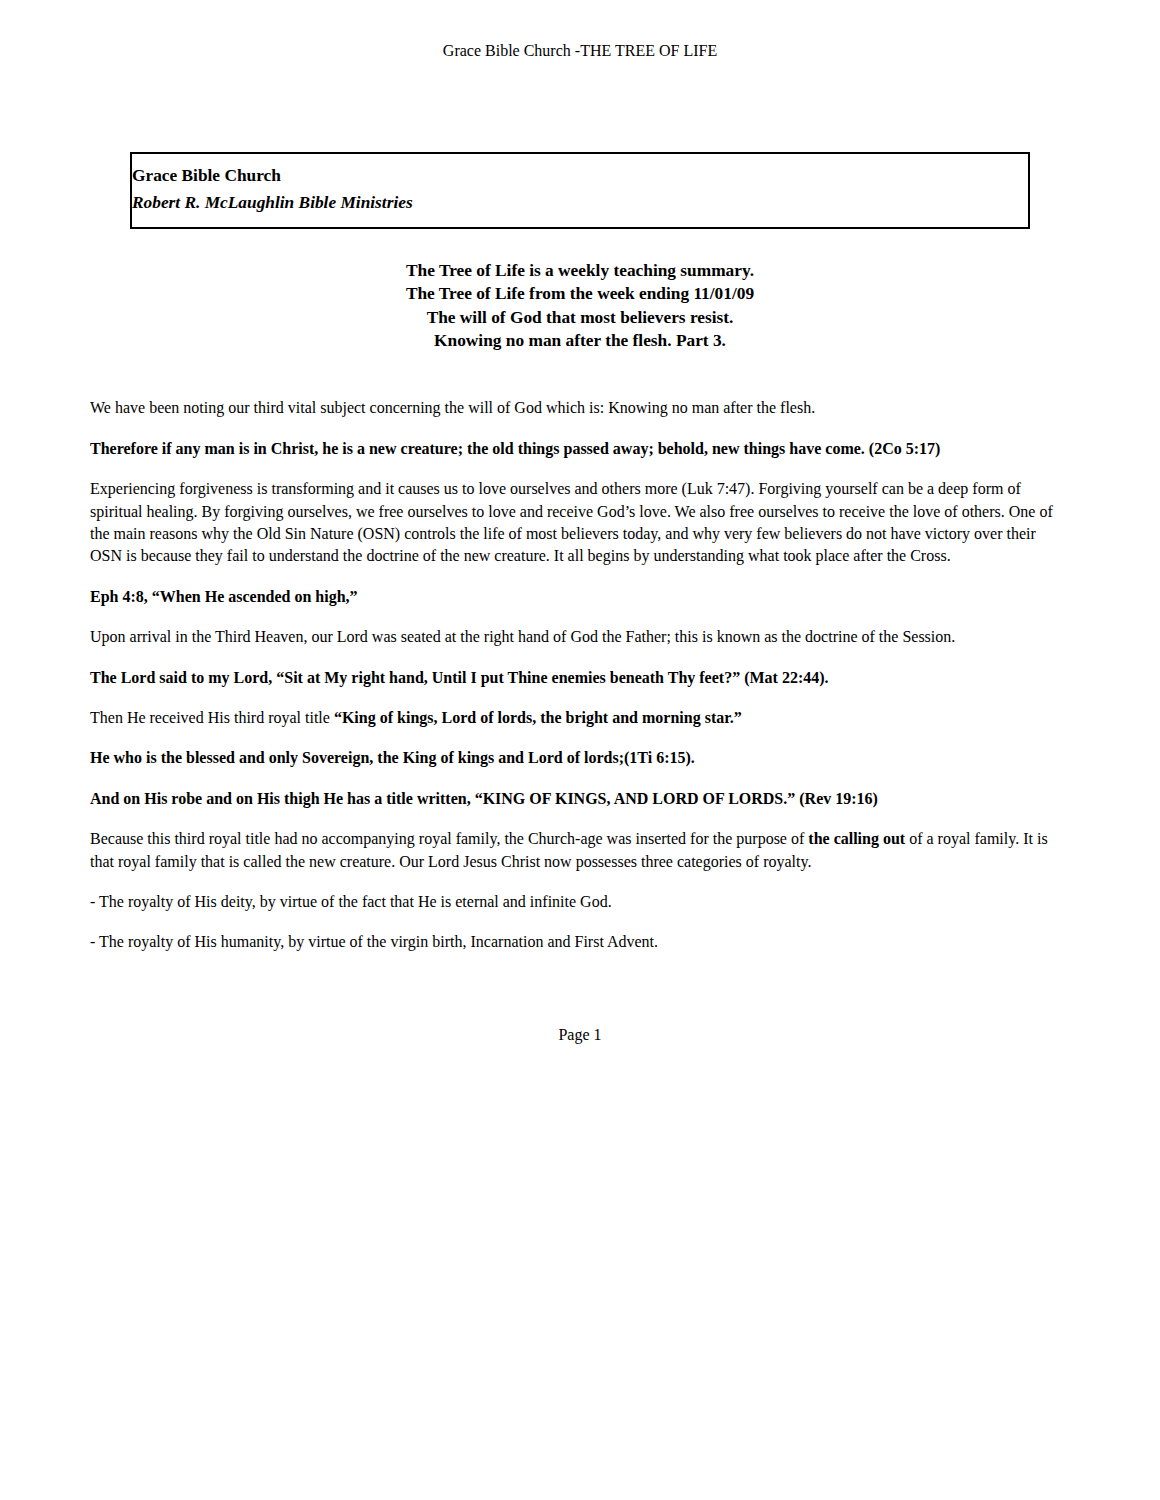Grace Bible Church -THE TREE OF LIFE
Grace Bible Church
Robert R. McLaughlin Bible Ministries
The Tree of Life is a weekly teaching summary.
The Tree of Life from the week ending 11/01/09
The will of God that most believers resist.
Knowing no man after the flesh. Part 3.
We have been noting our third vital subject concerning the will of God which is: Knowing no man after the flesh.
Therefore if any man is in Christ, he is a new creature; the old things passed away; behold, new things have come. (2Co 5:17)
Experiencing forgiveness is transforming and it causes us to love ourselves and others more (Luk 7:47). Forgiving yourself can be a deep form of spiritual healing. By forgiving ourselves, we free ourselves to love and receive God’s love. We also free ourselves to receive the love of others. One of the main reasons why the Old Sin Nature (OSN) controls the life of most believers today, and why very few believers do not have victory over their OSN is because they fail to understand the doctrine of the new creature. It all begins by understanding what took place after the Cross.
Eph 4:8, “When He ascended on high,”
Upon arrival in the Third Heaven, our Lord was seated at the right hand of God the Father; this is known as the doctrine of the Session.
The Lord said to my Lord, “Sit at My right hand, Until I put Thine enemies beneath Thy feet?” (Mat 22:44).
Then He received His third royal title “King of kings, Lord of lords, the bright and morning star.”
He who is the blessed and only Sovereign, the King of kings and Lord of lords;(1Ti 6:15).
And on His robe and on His thigh He has a title written, “KING OF KINGS, AND LORD OF LORDS.” (Rev 19:16)
Because this third royal title had no accompanying royal family, the Church-age was inserted for the purpose of the calling out of a royal family. It is that royal family that is called the new creature. Our Lord Jesus Christ now possesses three categories of royalty.
- The royalty of His deity, by virtue of the fact that He is eternal and infinite God.
- The royalty of His humanity, by virtue of the virgin birth, Incarnation and First Advent.
Page 1